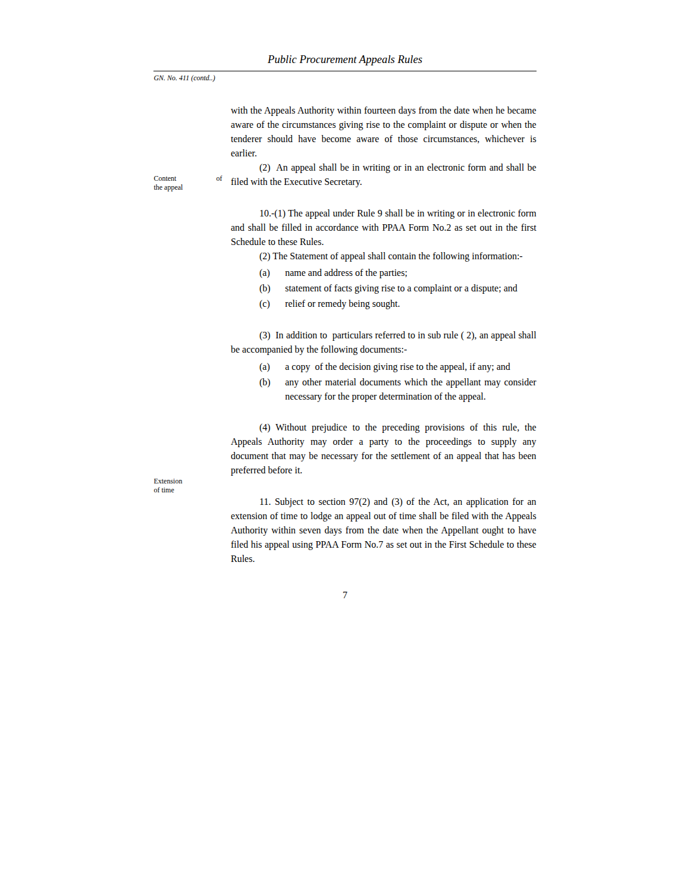Public Procurement Appeals Rules
GN. No. 411 (contd..)
with the Appeals Authority within fourteen days from the date when he became aware of the circumstances giving rise to the complaint or dispute or when the tenderer should have become aware of those circumstances, whichever is earlier.
(2) An appeal shall be in writing or in an electronic form and shall be filed with the Executive Secretary.
Content of
the appeal
10.-(1) The appeal under Rule 9 shall be in writing or in electronic form and shall be filled in accordance with PPAA Form No.2 as set out in the first Schedule to these Rules.
(2) The Statement of appeal shall contain the following information:-
(a) name and address of the parties;
(b) statement of facts giving rise to a complaint or a dispute; and
(c) relief or remedy being sought.
(3) In addition to particulars referred to in sub rule ( 2), an appeal shall be accompanied by the following documents:-
(a) a copy of the decision giving rise to the appeal, if any; and
(b) any other material documents which the appellant may consider necessary for the proper determination of the appeal.
(4) Without prejudice to the preceding provisions of this rule, the Appeals Authority may order a party to the proceedings to supply any document that may be necessary for the settlement of an appeal that has been preferred before it.
Extension
of time
11. Subject to section 97(2) and (3) of the Act, an application for an extension of time to lodge an appeal out of time shall be filed with the Appeals Authority within seven days from the date when the Appellant ought to have filed his appeal using PPAA Form No.7 as set out in the First Schedule to these Rules.
7